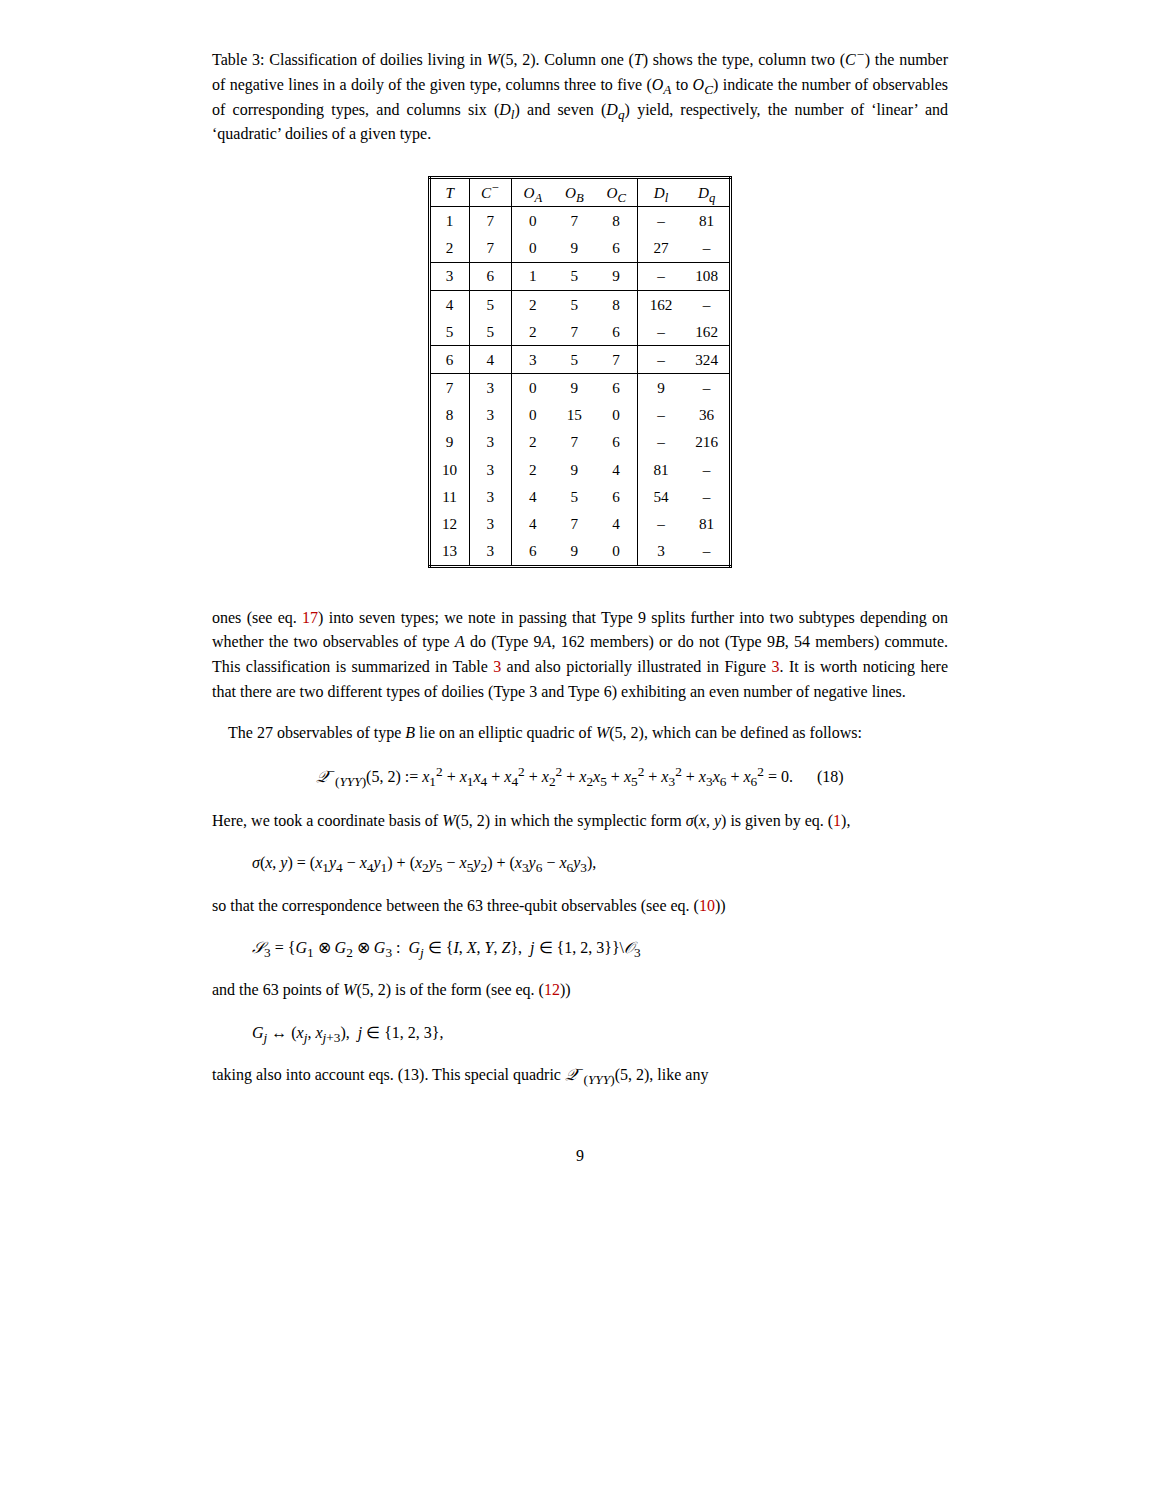Table 3: Classification of doilies living in W(5, 2). Column one (T) shows the type, column two (C−) the number of negative lines in a doily of the given type, columns three to five (OA to OC) indicate the number of observables of corresponding types, and columns six (Dl) and seven (Dq) yield, respectively, the number of ‘linear’ and ‘quadratic’ doilies of a given type.
| T | C − | O A | O B | O C | D l | D q |
| --- | --- | --- | --- | --- | --- | --- |
| 1 | 7 | 0 | 7 | 8 | – | 81 |
| 2 | 7 | 0 | 9 | 6 | 27 | – |
| 3 | 6 | 1 | 5 | 9 | – | 108 |
| 4 | 5 | 2 | 5 | 8 | 162 | – |
| 5 | 5 | 2 | 7 | 6 | – | 162 |
| 6 | 4 | 3 | 5 | 7 | – | 324 |
| 7 | 3 | 0 | 9 | 6 | 9 | – |
| 8 | 3 | 0 | 15 | 0 | – | 36 |
| 9 | 3 | 2 | 7 | 6 | – | 216 |
| 10 | 3 | 2 | 9 | 4 | 81 | – |
| 11 | 3 | 4 | 5 | 6 | 54 | – |
| 12 | 3 | 4 | 7 | 4 | – | 81 |
| 13 | 3 | 6 | 9 | 0 | 3 | – |
ones (see eq. 17) into seven types; we note in passing that Type 9 splits further into two subtypes depending on whether the two observables of type A do (Type 9A, 162 members) or do not (Type 9B, 54 members) commute. This classification is summarized in Table 3 and also pictorially illustrated in Figure 3. It is worth noticing here that there are two different types of doilies (Type 3 and Type 6) exhibiting an even number of negative lines.
The 27 observables of type B lie on an elliptic quadric of W(5, 2), which can be defined as follows:
𝒬−(YYY)(5, 2) := x12 + x1x4 + x42 + x22 + x2x5 + x52 + x32 + x3x6 + x62 = 0. (18)
Here, we took a coordinate basis of W(5, 2) in which the symplectic form σ(x, y) is given by eq. (1),
σ(x, y) = (x1y4 − x4y1) + (x2y5 − x5y2) + (x3y6 − x6y3),
so that the correspondence between the 63 three-qubit observables (see eq. (10))
𝒮3 = {G1 ⊗ G2 ⊗ G3 : Gj ∈ {I, X, Y, Z}, j ∈ {1, 2, 3}}\𝒪3
and the 63 points of W(5, 2) is of the form (see eq. (12))
Gj ↔ (xj, xj+3), j ∈ {1, 2, 3},
taking also into account eqs. (13). This special quadric 𝒬−(YYY)(5, 2), like any
9